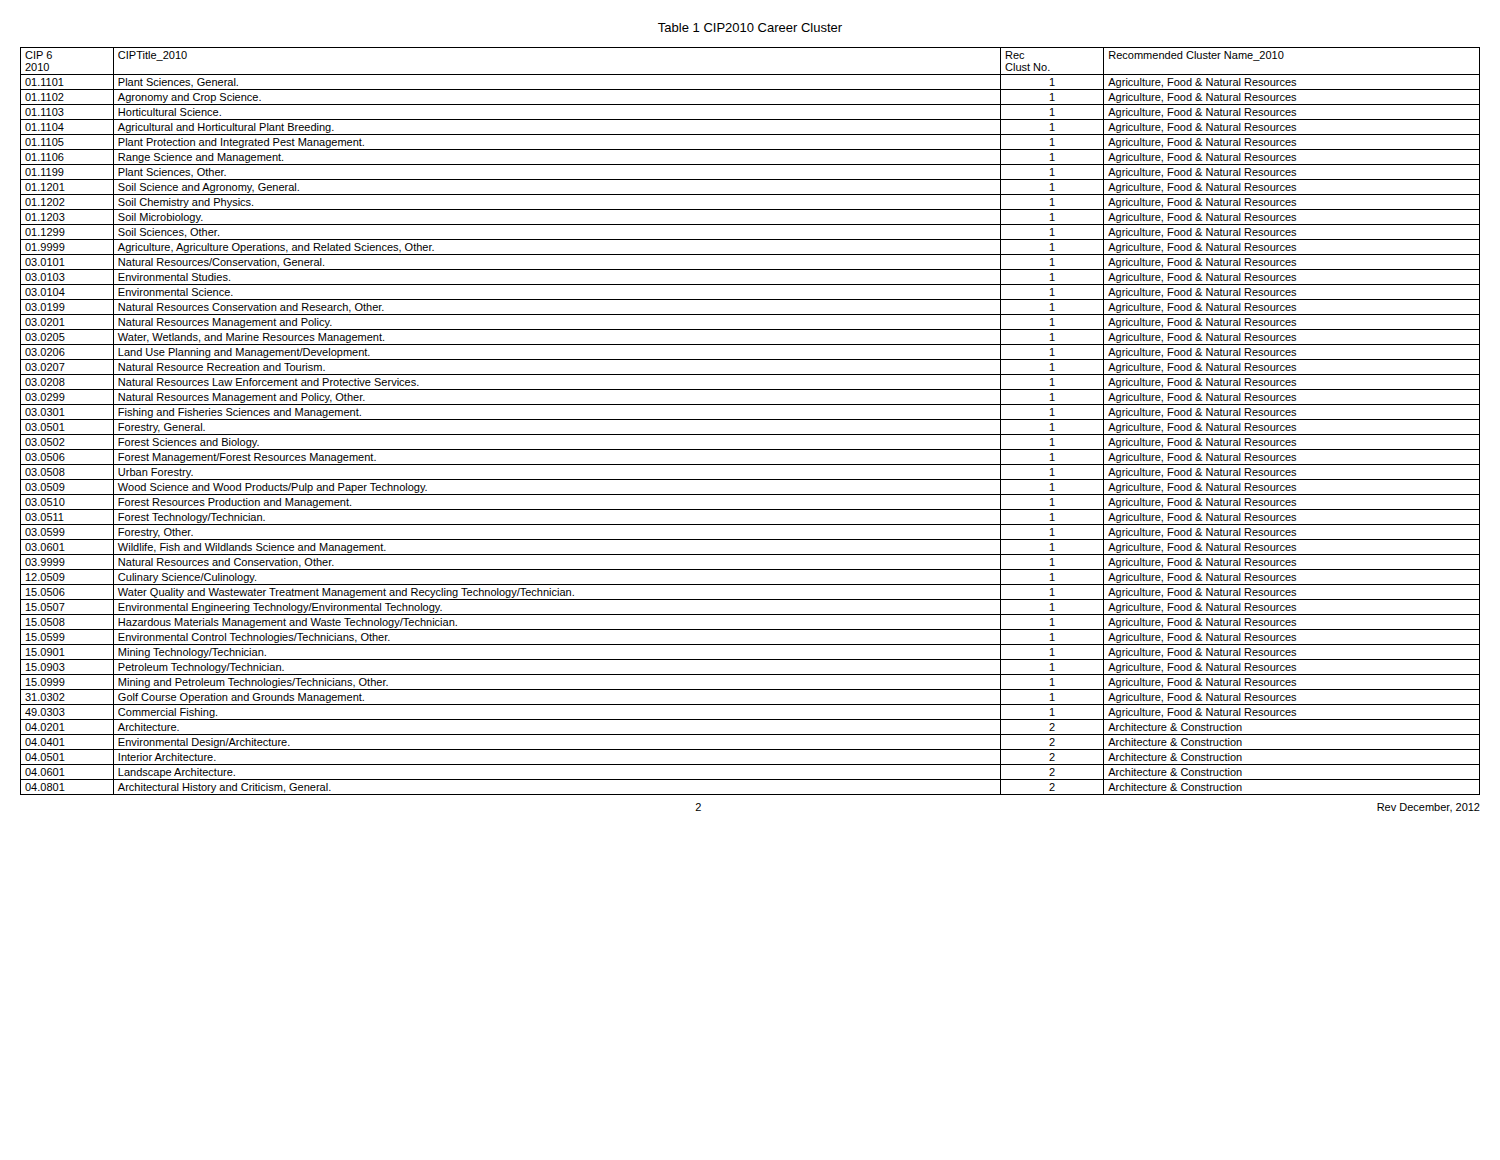Table 1 CIP2010 Career Cluster
| CIP 6 2010 | CIPTitle_2010 | Rec Clust No. | Recommended Cluster Name_2010 |
| --- | --- | --- | --- |
| 01.1101 | Plant Sciences, General. | 1 | Agriculture, Food & Natural Resources |
| 01.1102 | Agronomy and Crop Science. | 1 | Agriculture, Food & Natural Resources |
| 01.1103 | Horticultural Science. | 1 | Agriculture, Food & Natural Resources |
| 01.1104 | Agricultural and Horticultural Plant Breeding. | 1 | Agriculture, Food & Natural Resources |
| 01.1105 | Plant Protection and Integrated Pest Management. | 1 | Agriculture, Food & Natural Resources |
| 01.1106 | Range Science and Management. | 1 | Agriculture, Food & Natural Resources |
| 01.1199 | Plant Sciences, Other. | 1 | Agriculture, Food & Natural Resources |
| 01.1201 | Soil Science and Agronomy, General. | 1 | Agriculture, Food & Natural Resources |
| 01.1202 | Soil Chemistry and Physics. | 1 | Agriculture, Food & Natural Resources |
| 01.1203 | Soil Microbiology. | 1 | Agriculture, Food & Natural Resources |
| 01.1299 | Soil Sciences, Other. | 1 | Agriculture, Food & Natural Resources |
| 01.9999 | Agriculture, Agriculture Operations, and Related Sciences, Other. | 1 | Agriculture, Food & Natural Resources |
| 03.0101 | Natural Resources/Conservation, General. | 1 | Agriculture, Food & Natural Resources |
| 03.0103 | Environmental Studies. | 1 | Agriculture, Food & Natural Resources |
| 03.0104 | Environmental Science. | 1 | Agriculture, Food & Natural Resources |
| 03.0199 | Natural Resources Conservation and Research, Other. | 1 | Agriculture, Food & Natural Resources |
| 03.0201 | Natural Resources Management and Policy. | 1 | Agriculture, Food & Natural Resources |
| 03.0205 | Water, Wetlands, and Marine Resources Management. | 1 | Agriculture, Food & Natural Resources |
| 03.0206 | Land Use Planning and Management/Development. | 1 | Agriculture, Food & Natural Resources |
| 03.0207 | Natural Resource Recreation and Tourism. | 1 | Agriculture, Food & Natural Resources |
| 03.0208 | Natural Resources Law Enforcement and Protective Services. | 1 | Agriculture, Food & Natural Resources |
| 03.0299 | Natural Resources Management and Policy, Other. | 1 | Agriculture, Food & Natural Resources |
| 03.0301 | Fishing and Fisheries Sciences and Management. | 1 | Agriculture, Food & Natural Resources |
| 03.0501 | Forestry, General. | 1 | Agriculture, Food & Natural Resources |
| 03.0502 | Forest Sciences and Biology. | 1 | Agriculture, Food & Natural Resources |
| 03.0506 | Forest Management/Forest Resources Management. | 1 | Agriculture, Food & Natural Resources |
| 03.0508 | Urban Forestry. | 1 | Agriculture, Food & Natural Resources |
| 03.0509 | Wood Science and Wood Products/Pulp and Paper Technology. | 1 | Agriculture, Food & Natural Resources |
| 03.0510 | Forest Resources Production and Management. | 1 | Agriculture, Food & Natural Resources |
| 03.0511 | Forest Technology/Technician. | 1 | Agriculture, Food & Natural Resources |
| 03.0599 | Forestry, Other. | 1 | Agriculture, Food & Natural Resources |
| 03.0601 | Wildlife, Fish and Wildlands Science and Management. | 1 | Agriculture, Food & Natural Resources |
| 03.9999 | Natural Resources and Conservation, Other. | 1 | Agriculture, Food & Natural Resources |
| 12.0509 | Culinary Science/Culinology. | 1 | Agriculture, Food & Natural Resources |
| 15.0506 | Water Quality and Wastewater Treatment Management and Recycling Technology/Technician. | 1 | Agriculture, Food & Natural Resources |
| 15.0507 | Environmental Engineering Technology/Environmental Technology. | 1 | Agriculture, Food & Natural Resources |
| 15.0508 | Hazardous Materials Management and Waste Technology/Technician. | 1 | Agriculture, Food & Natural Resources |
| 15.0599 | Environmental Control Technologies/Technicians, Other. | 1 | Agriculture, Food & Natural Resources |
| 15.0901 | Mining Technology/Technician. | 1 | Agriculture, Food & Natural Resources |
| 15.0903 | Petroleum Technology/Technician. | 1 | Agriculture, Food & Natural Resources |
| 15.0999 | Mining and Petroleum Technologies/Technicians, Other. | 1 | Agriculture, Food & Natural Resources |
| 31.0302 | Golf Course Operation and Grounds Management. | 1 | Agriculture, Food & Natural Resources |
| 49.0303 | Commercial Fishing. | 1 | Agriculture, Food & Natural Resources |
| 04.0201 | Architecture. | 2 | Architecture & Construction |
| 04.0401 | Environmental Design/Architecture. | 2 | Architecture & Construction |
| 04.0501 | Interior Architecture. | 2 | Architecture & Construction |
| 04.0601 | Landscape Architecture. | 2 | Architecture & Construction |
| 04.0801 | Architectural History and Criticism, General. | 2 | Architecture & Construction |
2 Rev December, 2012